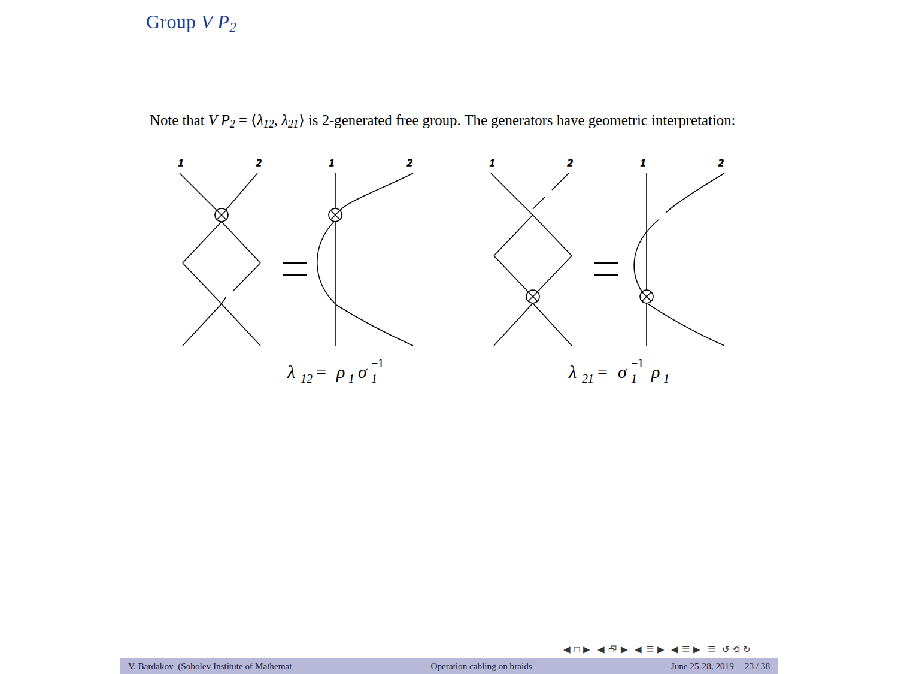Group V P2
Note that V P2 = ⟨λ12, λ21⟩ is 2-generated free group. The generators have geometric interpretation:
1 2 1 2 1 2 1 2 λ 12 = ρ 1 σ 1 −1 λ 21 = σ 1 −1 ρ 1
◀ □ ▶ ◀ 🗗 ▶ ◀ ☰ ▶ ◀ ☰ ▶ ☰ ↺ ⟲ ↻
V. Bardakov (Sobolev Institute of Mathemat
Operation cabling on braids
June 25-28, 2019 23 / 38